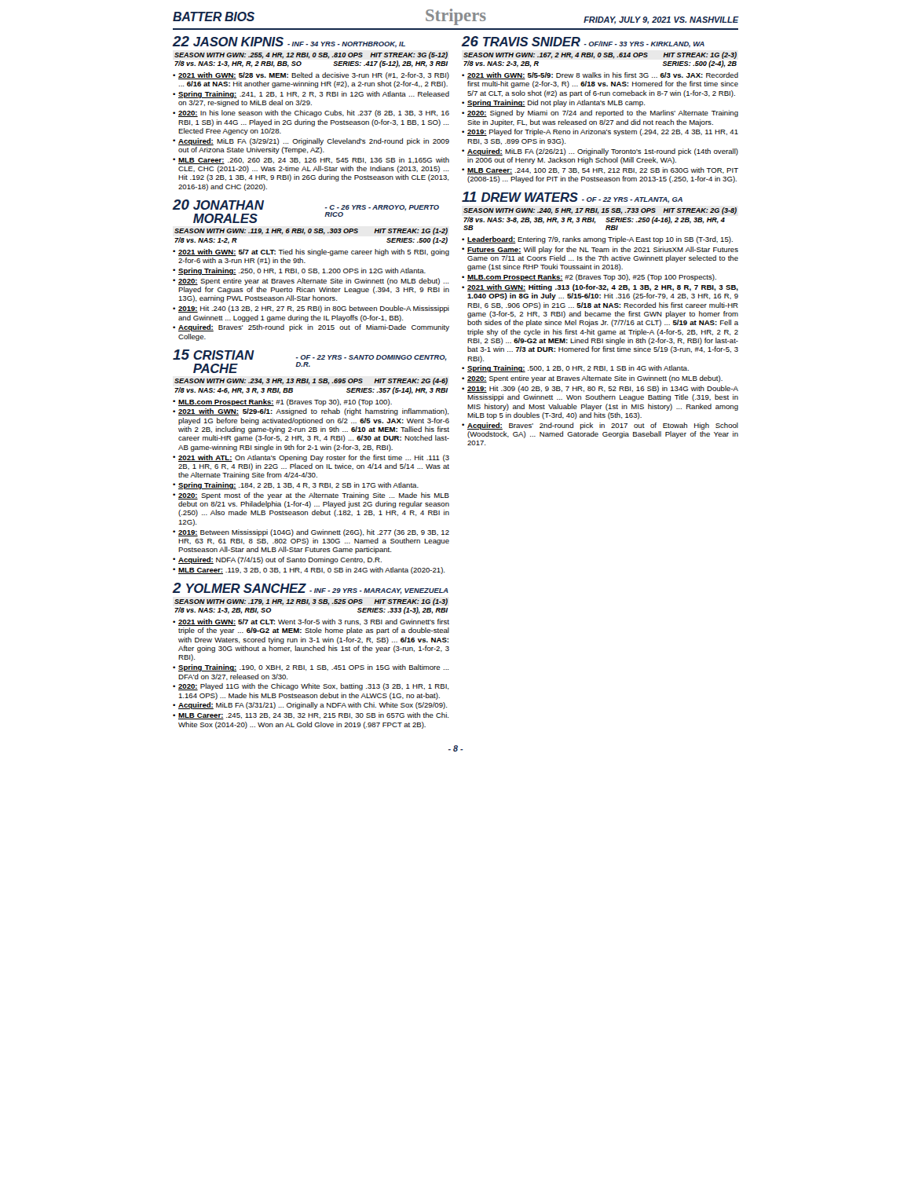BATTER BIOS
Stripers
FRIDAY, JULY 9, 2021 VS. NASHVILLE
22 JASON KIPNIS- INF - 34 YRS - NORTHBROOK, IL
SEASON WITH GWN: .255, 4 HR, 12 RBI, 0 SB, .810 OPS HIT STREAK: 3G (5-12)
7/8 vs. NAS: 1-3, HR, R, 2 RBI, BB, SO SERIES: .417 (5-12), 2B, HR, 3 RBI
2021 with GWN: 5/28 vs. MEM: Belted a decisive 3-run HR (#1, 2-for-3, 3 RBI) ... 6/16 at NAS: Hit another game-winning HR (#2), a 2-run shot (2-for-4,, 2 RBI).
Spring Training: .241, 1 2B, 1 HR, 2 R, 3 RBI in 12G with Atlanta ... Released on 3/27, re-signed to MiLB deal on 3/29.
2020: In his lone season with the Chicago Cubs, hit .237 (8 2B, 1 3B, 3 HR, 16 RBI, 1 SB) in 44G ... Played in 2G during the Postseason (0-for-3, 1 BB, 1 SO) ... Elected Free Agency on 10/28.
Acquired: MiLB FA (3/29/21) ... Originally Cleveland's 2nd-round pick in 2009 out of Arizona State University (Tempe, AZ).
MLB Career: .260, 260 2B, 24 3B, 126 HR, 545 RBI, 136 SB in 1,165G with CLE, CHC (2011-20) ... Was 2-time AL All-Star with the Indians (2013, 2015) ... Hit .192 (3 2B, 1 3B, 4 HR, 9 RBI) in 26G during the Postseason with CLE (2013, 2016-18) and CHC (2020).
20 JONATHAN MORALES- C - 26 YRS - ARROYO, PUERTO RICO
SEASON WITH GWN: .119, 1 HR, 6 RBI, 0 SB, .303 OPS HIT STREAK: 1G (1-2)
7/8 vs. NAS: 1-2, R SERIES: .500 (1-2)
2021 with GWN: 5/7 at CLT: Tied his single-game career high with 5 RBI, going 2-for-6 with a 3-run HR (#1) in the 9th.
Spring Training: .250, 0 HR, 1 RBI, 0 SB, 1.200 OPS in 12G with Atlanta.
2020: Spent entire year at Braves Alternate Site in Gwinnett (no MLB debut) ... Played for Caguas of the Puerto Rican Winter League (.394, 3 HR, 9 RBI in 13G), earning PWL Postseason All-Star honors.
2019: Hit .240 (13 2B, 2 HR, 27 R, 25 RBI) in 80G between Double-A Mississippi and Gwinnett ... Logged 1 game during the IL Playoffs (0-for-1, BB).
Acquired: Braves' 25th-round pick in 2015 out of Miami-Dade Community College.
15 CRISTIAN PACHE- OF - 22 YRS - SANTO DOMINGO CENTRO, D.R.
SEASON WITH GWN: .234, 3 HR, 13 RBI, 1 SB, .695 OPS HIT STREAK: 2G (4-6)
7/8 vs. NAS: 4-6, HR, 3 R, 3 RBI, BB SERIES: .357 (5-14), HR, 3 RBI
MLB.com Prospect Ranks: #1 (Braves Top 30), #10 (Top 100).
2021 with GWN: 5/29-6/1: Assigned to rehab (right hamstring inflammation), played 1G before being activated/optioned on 6/2 ... 6/5 vs. JAX: Went 3-for-6 with 2 2B, including game-tying 2-run 2B in 9th ... 6/10 at MEM: Tallied his first career multi-HR game (3-for-5, 2 HR, 3 R, 4 RBI) ... 6/30 at DUR: Notched last-AB game-winning RBI single in 9th for 2-1 win (2-for-3, 2B, RBI).
2021 with ATL: On Atlanta's Opening Day roster for the first time ... Hit .111 (3 2B, 1 HR, 6 R, 4 RBI) in 22G ... Placed on IL twice, on 4/14 and 5/14 ... Was at the Alternate Training Site from 4/24-4/30.
Spring Training: .184, 2 2B, 1 3B, 4 R, 3 RBI, 2 SB in 17G with Atlanta.
2020: Spent most of the year at the Alternate Training Site ... Made his MLB debut on 8/21 vs. Philadelphia (1-for-4) ... Played just 2G during regular season (.250) ... Also made MLB Postseason debut (.182, 1 2B, 1 HR, 4 R, 4 RBI in 12G).
2019: Between Mississippi (104G) and Gwinnett (26G), hit .277 (36 2B, 9 3B, 12 HR, 63 R, 61 RBI, 8 SB, .802 OPS) in 130G ... Named a Southern League Postseason All-Star and MLB All-Star Futures Game participant.
Acquired: NDFA (7/4/15) out of Santo Domingo Centro, D.R.
MLB Career: .119, 3 2B, 0 3B, 1 HR, 4 RBI, 0 SB in 24G with Atlanta (2020-21).
2 YOLMER SANCHEZ- INF - 29 YRS - MARACAY, VENEZUELA
SEASON WITH GWN: .179, 1 HR, 12 RBI, 3 SB, .525 OPS HIT STREAK: 1G (1-3)
7/8 vs. NAS: 1-3, 2B, RBI, SO SERIES: .333 (1-3), 2B, RBI
2021 with GWN: 5/7 at CLT: Went 3-for-5 with 3 runs, 3 RBI and Gwinnett's first triple of the year ... 6/9-G2 at MEM: Stole home plate as part of a double-steal with Drew Waters, scored tying run in 3-1 win (1-for-2, R, SB) ... 6/16 vs. NAS: After going 30G without a homer, launched his 1st of the year (3-run, 1-for-2, 3 RBI).
Spring Training: .190, 0 XBH, 2 RBI, 1 SB, .451 OPS in 15G with Baltimore ... DFA'd on 3/27, released on 3/30.
2020: Played 11G with the Chicago White Sox, batting .313 (3 2B, 1 HR, 1 RBI, 1.164 OPS) ... Made his MLB Postseason debut in the ALWCS (1G, no at-bat).
Acquired: MiLB FA (3/31/21) ... Originally a NDFA with Chi. White Sox (5/29/09).
MLB Career: .245, 113 2B, 24 3B, 32 HR, 215 RBI, 30 SB in 657G with the Chi. White Sox (2014-20) ... Won an AL Gold Glove in 2019 (.987 FPCT at 2B).
26 TRAVIS SNIDER- OF/INF - 33 YRS - KIRKLAND, WA
SEASON WITH GWN: .167, 2 HR, 4 RBI, 0 SB, .614 OPS HIT STREAK: 1G (2-3)
7/8 vs. NAS: 2-3, 2B, R SERIES: .500 (2-4), 2B
2021 with GWN: 5/5-5/9: Drew 8 walks in his first 3G ... 6/3 vs. JAX: Recorded first multi-hit game (2-for-3, R) ... 6/18 vs. NAS: Homered for the first time since 5/7 at CLT, a solo shot (#2) as part of 6-run comeback in 8-7 win (1-for-3, 2 RBI).
Spring Training: Did not play in Atlanta's MLB camp.
2020: Signed by Miami on 7/24 and reported to the Marlins' Alternate Training Site in Jupiter, FL, but was released on 8/27 and did not reach the Majors.
2019: Played for Triple-A Reno in Arizona's system (.294, 22 2B, 4 3B, 11 HR, 41 RBI, 3 SB, .899 OPS in 93G).
Acquired: MiLB FA (2/26/21) ... Originally Toronto's 1st-round pick (14th overall) in 2006 out of Henry M. Jackson High School (Mill Creek, WA).
MLB Career: .244, 100 2B, 7 3B, 54 HR, 212 RBI, 22 SB in 630G with TOR, PIT (2008-15) ... Played for PIT in the Postseason from 2013-15 (.250, 1-for-4 in 3G).
11 DREW WATERS- OF - 22 YRS - ATLANTA, GA
SEASON WITH GWN: .240, 5 HR, 17 RBI, 15 SB, .733 OPS HIT STREAK: 2G (3-8)
7/8 vs. NAS: 3-8, 2B, 3B, HR, 3 R, 3 RBI, SB SERIES: .250 (4-16), 2 2B, 3B, HR, 4 RBI
Leaderboard: Entering 7/9, ranks among Triple-A East top 10 in SB (T-3rd, 15).
Futures Game: Will play for the NL Team in the 2021 SiriusXM All-Star Futures Game on 7/11 at Coors Field ... Is the 7th active Gwinnett player selected to the game (1st since RHP Touki Toussaint in 2018).
MLB.com Prospect Ranks: #2 (Braves Top 30), #25 (Top 100 Prospects).
2021 with GWN: Hitting .313 (10-for-32, 4 2B, 1 3B, 2 HR, 8 R, 7 RBI, 3 SB, 1.040 OPS) in 8G in July ... 5/15-6/10: Hit .316 (25-for-79, 4 2B, 3 HR, 16 R, 9 RBI, 6 SB, .906 OPS) in 21G ... 5/18 at NAS: Recorded his first career multi-HR game (3-for-5, 2 HR, 3 RBI) and became the first GWN player to homer from both sides of the plate since Mel Rojas Jr. (7/7/16 at CLT) ... 5/19 at NAS: Fell a triple shy of the cycle in his first 4-hit game at Triple-A (4-for-5, 2B, HR, 2 R, 2 RBI, 2 SB) ... 6/9-G2 at MEM: Lined RBI single in 8th (2-for-3, R, RBI) for last-at-bat 3-1 win ... 7/3 at DUR: Homered for first time since 5/19 (3-run, #4, 1-for-5, 3 RBI).
Spring Training: .500, 1 2B, 0 HR, 2 RBI, 1 SB in 4G with Atlanta.
2020: Spent entire year at Braves Alternate Site in Gwinnett (no MLB debut).
2019: Hit .309 (40 2B, 9 3B, 7 HR, 80 R, 52 RBI, 16 SB) in 134G with Double-A Mississippi and Gwinnett ... Won Southern League Batting Title (.319, best in MIS history) and Most Valuable Player (1st in MIS history) ... Ranked among MiLB top 5 in doubles (T-3rd, 40) and hits (5th, 163).
Acquired: Braves' 2nd-round pick in 2017 out of Etowah High School (Woodstock, GA) ... Named Gatorade Georgia Baseball Player of the Year in 2017.
- 8 -